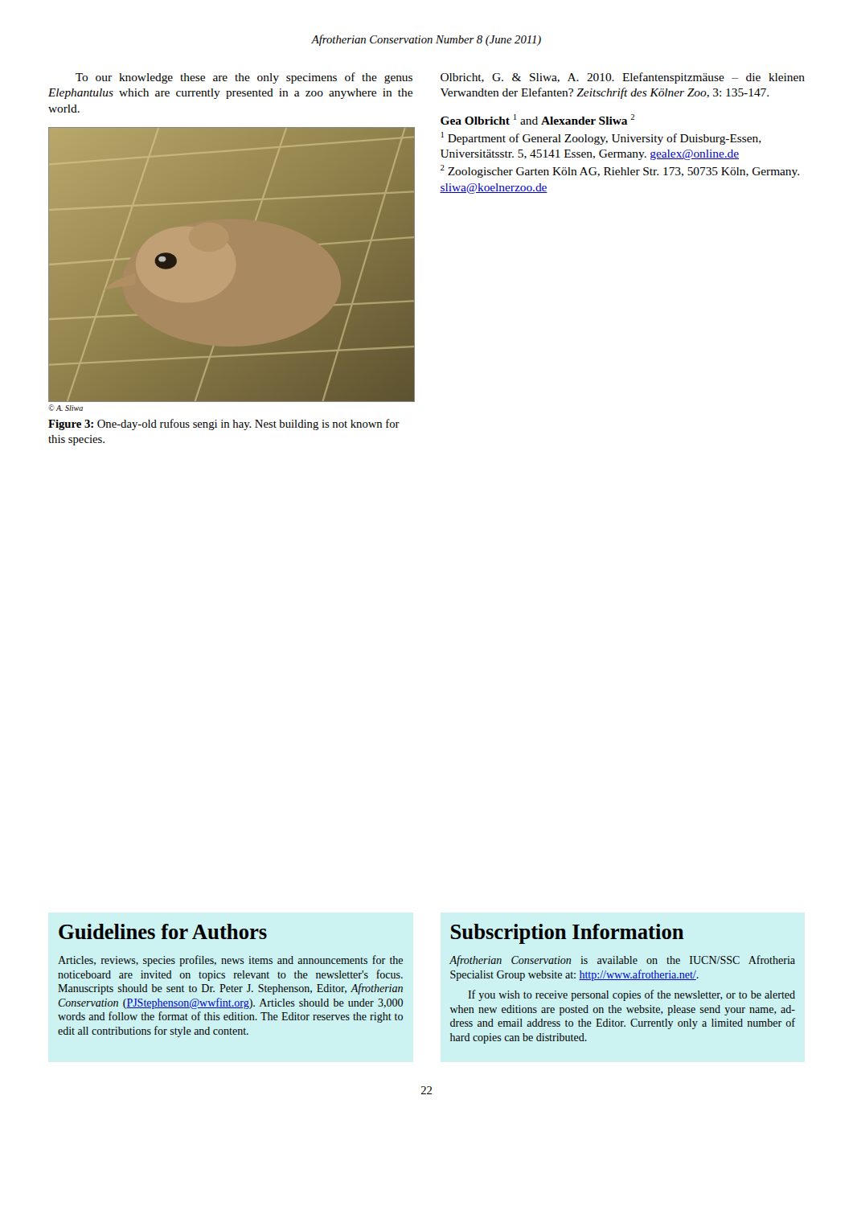Afrotherian Conservation Number 8 (June 2011)
To our knowledge these are the only specimens of the genus Elephantulus which are currently presented in a zoo anywhere in the world.
© A. Sliwa
Figure 3: One-day-old rufous sengi in hay. Nest building is not known for this species.
Olbricht, G. & Sliwa, A. 2010. Elefantenspitzmäuse – die kleinen Verwandten der Elefanten? Zeitschrift des Kölner Zoo, 3: 135-147.
Gea Olbricht 1 and Alexander Sliwa 2
1 Department of General Zoology, University of Duisburg-Essen, Universitätsstr. 5, 45141 Essen, Germany. gealex@online.de
2 Zoologischer Garten Köln AG, Riehler Str. 173, 50735 Köln, Germany. sliwa@koelnerzoo.de
Guidelines for Authors
Articles, reviews, species profiles, news items and announcements for the noticeboard are invited on topics relevant to the newsletter's focus. Manuscripts should be sent to Dr. Peter J. Stephenson, Editor, Afrotherian Conservation (PJStephenson@wwfint.org). Articles should be under 3,000 words and follow the format of this edition. The Editor reserves the right to edit all contributions for style and content.
Subscription Information
Afrotherian Conservation is available on the IUCN/SSC Afrotheria Specialist Group website at: http://www.afrotheria.net/.
If you wish to receive personal copies of the newsletter, or to be alerted when new editions are posted on the website, please send your name, address and email address to the Editor. Currently only a limited number of hard copies can be distributed.
22